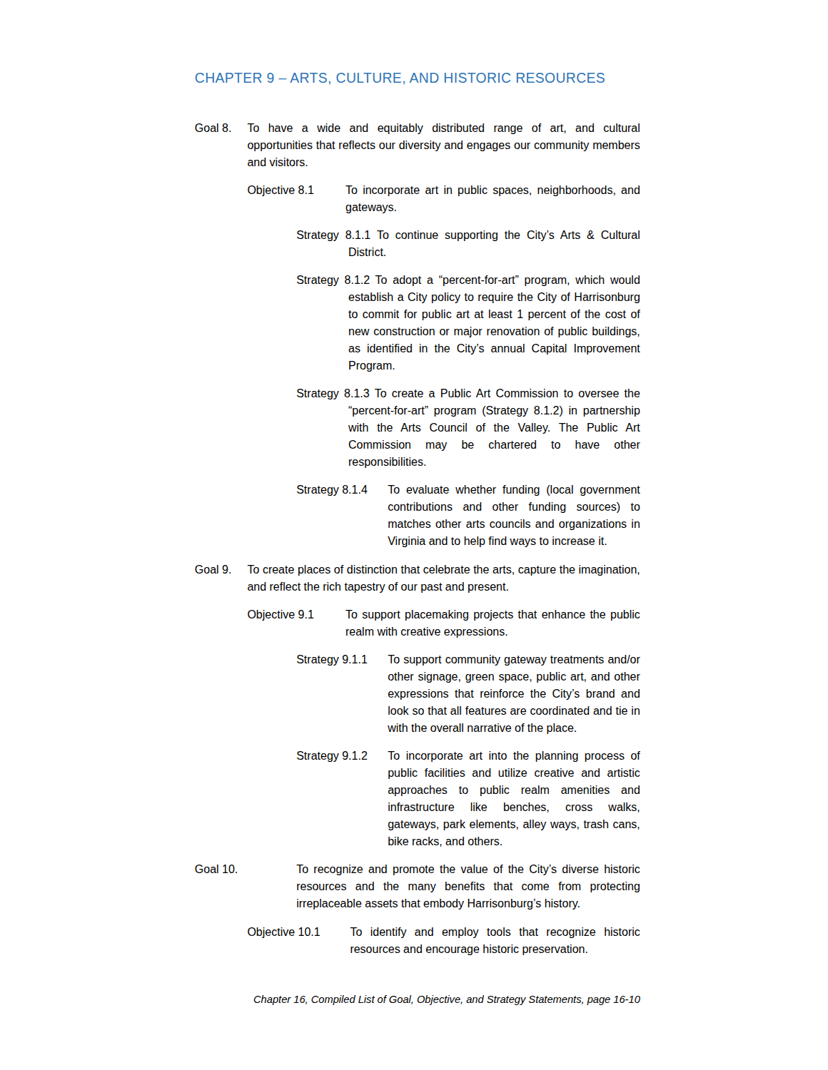CHAPTER 9 – ARTS, CULTURE, AND HISTORIC RESOURCES
Goal 8.
To have a wide and equitably distributed range of art, and cultural opportunities that reflects our diversity and engages our community members and visitors.
Objective 8.1
To incorporate art in public spaces, neighborhoods, and gateways.
Strategy 8.1.1 To continue supporting the City’s Arts & Cultural District.
Strategy 8.1.2 To adopt a “percent-for-art” program, which would establish a City policy to require the City of Harrisonburg to commit for public art at least 1 percent of the cost of new construction or major renovation of public buildings, as identified in the City’s annual Capital Improvement Program.
Strategy 8.1.3 To create a Public Art Commission to oversee the “percent-for-art” program (Strategy 8.1.2) in partnership with the Arts Council of the Valley. The Public Art Commission may be chartered to have other responsibilities.
Strategy 8.1.4
To evaluate whether funding (local government contributions and other funding sources) to matches other arts councils and organizations in Virginia and to help find ways to increase it.
Goal 9.
To create places of distinction that celebrate the arts, capture the imagination, and reflect the rich tapestry of our past and present.
Objective 9.1
To support placemaking projects that enhance the public realm with creative expressions.
Strategy 9.1.1
To support community gateway treatments and/or other signage, green space, public art, and other expressions that reinforce the City’s brand and look so that all features are coordinated and tie in with the overall narrative of the place.
Strategy 9.1.2
To incorporate art into the planning process of public facilities and utilize creative and artistic approaches to public realm amenities and infrastructure like benches, cross walks, gateways, park elements, alley ways, trash cans, bike racks, and others.
Goal 10.
To recognize and promote the value of the City’s diverse historic resources and the many benefits that come from protecting irreplaceable assets that embody Harrisonburg’s history.
Objective 10.1
To identify and employ tools that recognize historic resources and encourage historic preservation.
Chapter 16, Compiled List of Goal, Objective, and Strategy Statements, page 16-10